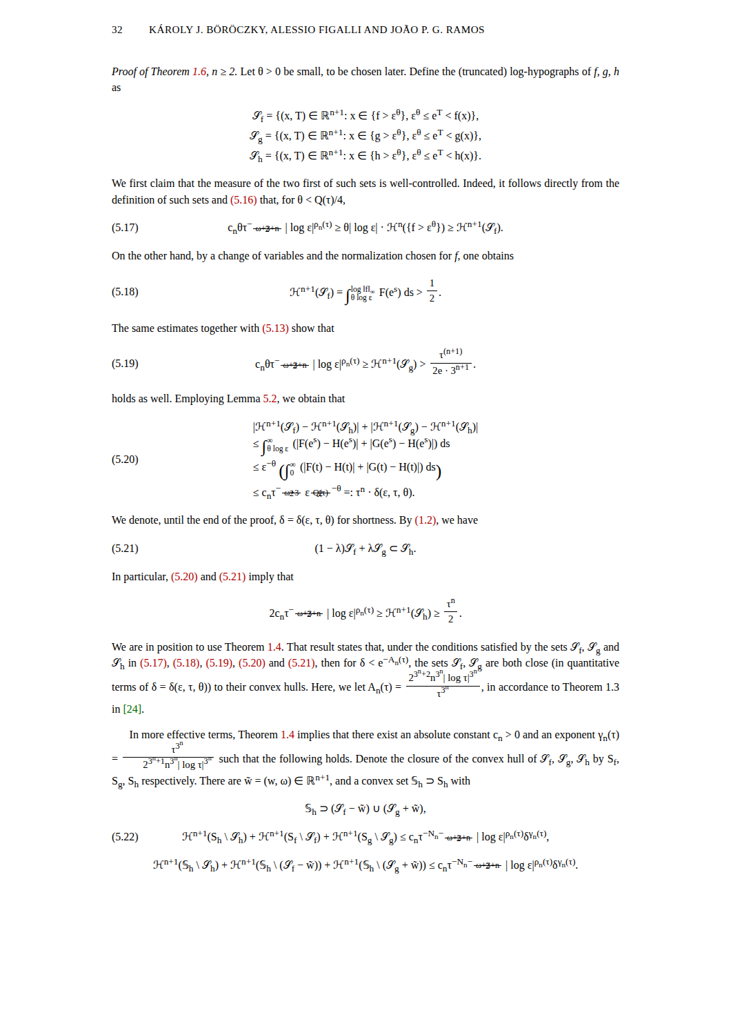32 KÁROLY J. BÖRÖCZKY, ALESSIO FIGALLI AND JOÃO P. G. RAMOS
Proof of Theorem 1.6, n ≥ 2. Let θ > 0 be small, to be chosen later. Define the (truncated) log-hypographs of f, g, h as
𝒮f = {(x, T) ∈ ℝn+1: x ∈ {f > εθ}, εθ ≤ eT < f(x)},
𝒮g = {(x, T) ∈ ℝn+1: x ∈ {g > εθ}, εθ ≤ eT < g(x)},
𝒮h = {(x, T) ∈ ℝn+1: x ∈ {h > εθ}, εθ ≤ eT < h(x)}.
We first claim that the measure of the two first of such sets is well-controlled. Indeed, it follows directly from the definition of such sets and (5.16) that, for θ < Q(τ)/4,
(5.17) cnθτ−ω+3+n 2 | log ε|ρn(τ) ≥ θ| log ε| · ℋn({f > εθ}) ≥ ℋn+1(𝒮f).
On the other hand, by a change of variables and the normalization chosen for f, one obtains
(5.18) ℋn+1(𝒮f) = ∫log ‖f‖∞θ log ε F(es) ds > 12.
The same estimates together with (5.13) show that
(5.19) cnθτ−ω+3+n 2 | log ε|ρn(τ) ≥ ℋn+1(𝒮g) > τ(n+1) 2e · 3n+1.
holds as well. Employing Lemma 5.2, we obtain that
(5.20)
|ℋn+1(𝒮f) − ℋn+1(𝒮h)| + |ℋn+1(𝒮g) − ℋn+1(𝒮h)|
≤ ∫∞θ log ε (|F(es) − H(es)| + |G(es) − H(es)|) ds
≤ ε−θ (∫∞0 (|F(t) − H(t)| + |G(t) − H(t)|) ds)
≤ cnτ−ω+32 εQ(τ) 2−θ =: τn · δ(ε, τ, θ).
We denote, until the end of the proof, δ = δ(ε, τ, θ) for shortness. By (1.2), we have
(5.21) (1 − λ)𝒮f + λ𝒮g ⊂ 𝒮h.
In particular, (5.20) and (5.21) imply that
2cnτ−ω+3+n 2 | log ε|ρn(τ) ≥ ℋn+1(𝒮h) ≥ τn 2.
We are in position to use Theorem 1.4. That result states that, under the conditions satisfied by the sets 𝒮f, 𝒮g and 𝒮h in (5.17), (5.18), (5.19), (5.20) and (5.21), then for δ < e−An(τ), the sets 𝒮f, 𝒮g are both close (in quantitative terms of δ = δ(ε, τ, θ)) to their convex hulls. Here, we let An(τ) = 23n+2n3n| log τ|3n τ3n, in accordance to Theorem 1.3 in [24].
In more effective terms, Theorem 1.4 implies that there exist an absolute constant cn > 0 and an exponent γn(τ) = τ3n 23n+1n3n| log τ|3n such that the following holds. Denote the closure of the convex hull of 𝒮f, 𝒮g, 𝒮h by Sf, Sg, Sh respectively. There are w̃ = (w, ω) ∈ ℝn+1, and a convex set 𝕊h ⊃ Sh with
𝕊h ⊃ (𝒮f − w̃) ∪ (𝒮g + w̃),
(5.22) ℋn+1(Sh \ 𝒮h) + ℋn+1(Sf \ 𝒮f) + ℋn+1(Sg \ 𝒮g) ≤ cnτ−Nn−ω+3+n 2 | log ε|ρn(τ)δγn(τ),
ℋn+1(𝕊h \ 𝒮h) + ℋn+1(𝕊h \ (𝒮f − w̃)) + ℋn+1(𝕊h \ (𝒮g + w̃)) ≤ cnτ−Nn−ω+3+n 2 | log ε|ρn(τ)δγn(τ).